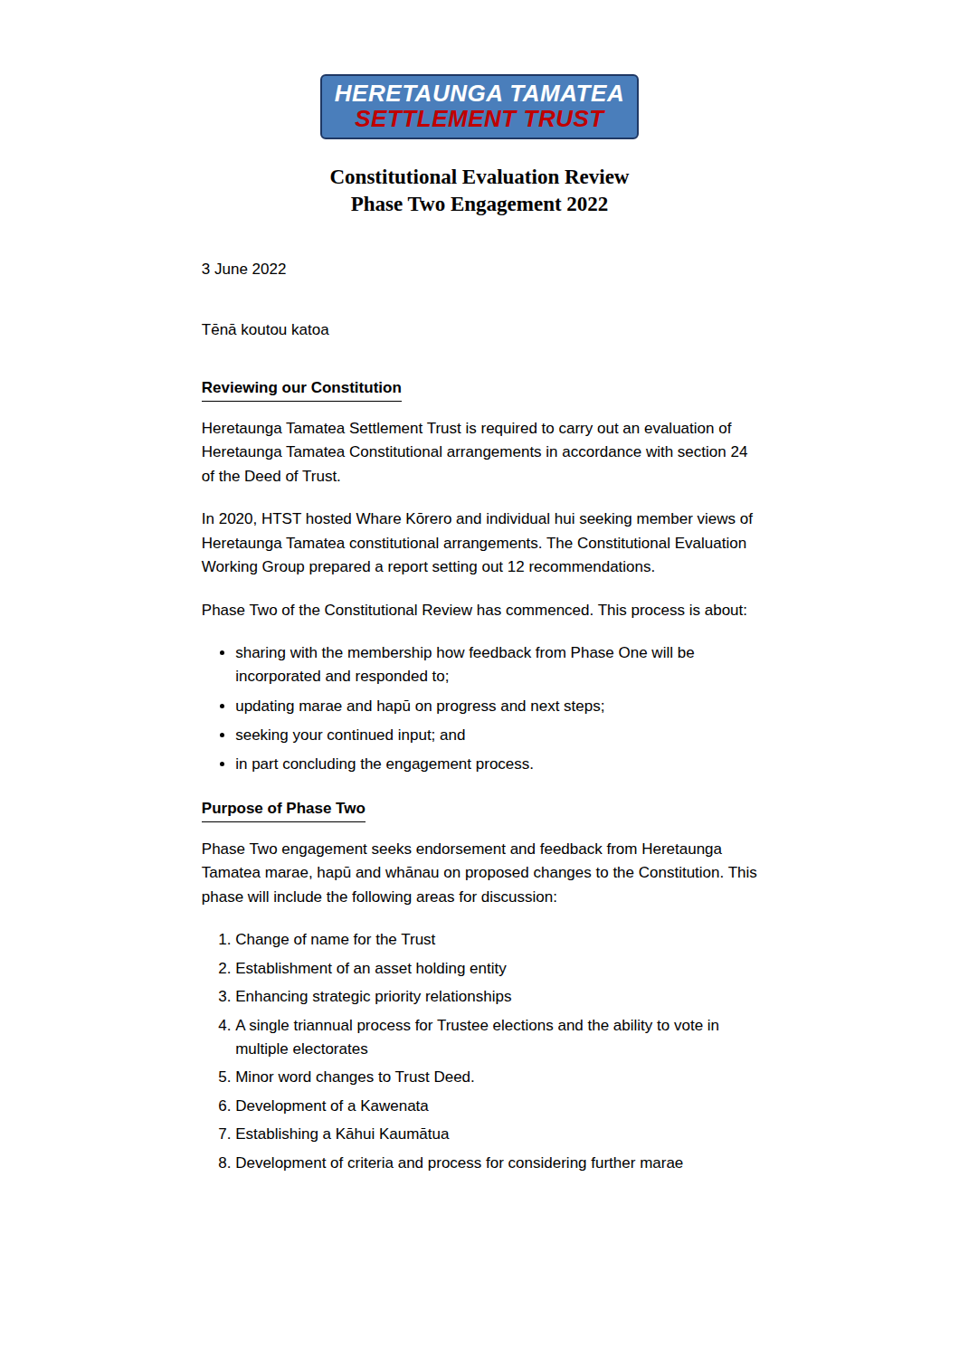HERETAUNGA TAMATEA
SETTLEMENT TRUST
Constitutional Evaluation ReviewPhase Two Engagement 2022
3 June 2022
Tēnā koutou katoa
Reviewing our Constitution
Heretaunga Tamatea Settlement Trust is required to carry out an evaluation of Heretaunga Tamatea Constitutional arrangements in accordance with section 24 of the Deed of Trust.
In 2020, HTST hosted Whare Kōrero and individual hui seeking member views of Heretaunga Tamatea constitutional arrangements. The Constitutional Evaluation Working Group prepared a report setting out 12 recommendations.
Phase Two of the Constitutional Review has commenced. This process is about:
sharing with the membership how feedback from Phase One will be incorporated and responded to;
updating marae and hapū on progress and next steps;
seeking your continued input; and
in part concluding the engagement process.
Purpose of Phase Two
Phase Two engagement seeks endorsement and feedback from Heretaunga Tamatea marae, hapū and whānau on proposed changes to the Constitution. This phase will include the following areas for discussion:
Change of name for the Trust
Establishment of an asset holding entity
Enhancing strategic priority relationships
A single triannual process for Trustee elections and the ability to vote in multiple electorates
Minor word changes to Trust Deed.
Development of a Kawenata
Establishing a Kāhui Kaumātua
Development of criteria and process for considering further marae